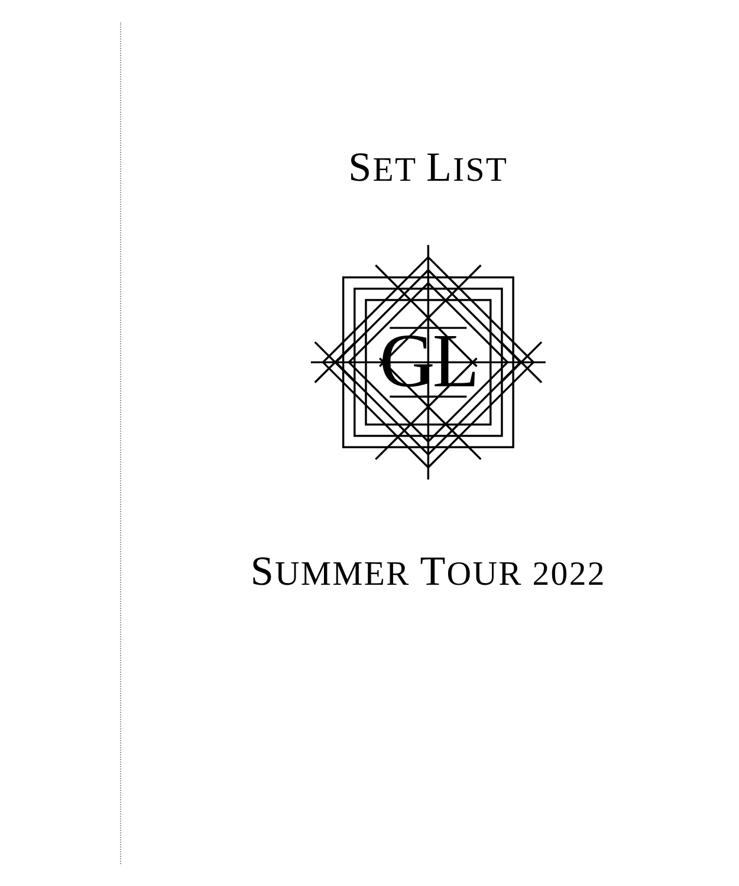Set List
GL
Summer Tour 2022